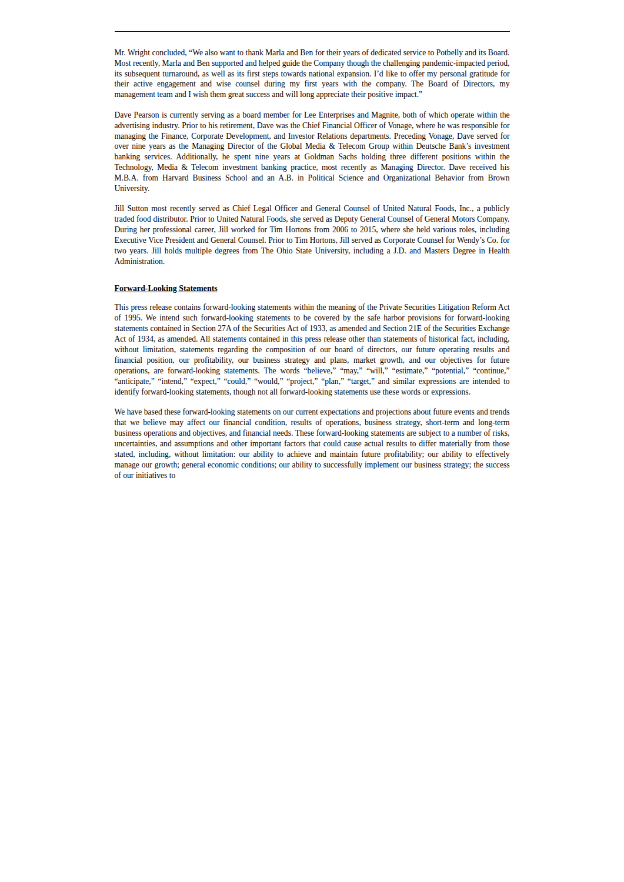Mr. Wright concluded, “We also want to thank Marla and Ben for their years of dedicated service to Potbelly and its Board. Most recently, Marla and Ben supported and helped guide the Company though the challenging pandemic-impacted period, its subsequent turnaround, as well as its first steps towards national expansion. I’d like to offer my personal gratitude for their active engagement and wise counsel during my first years with the company. The Board of Directors, my management team and I wish them great success and will long appreciate their positive impact.”
Dave Pearson is currently serving as a board member for Lee Enterprises and Magnite, both of which operate within the advertising industry. Prior to his retirement, Dave was the Chief Financial Officer of Vonage, where he was responsible for managing the Finance, Corporate Development, and Investor Relations departments. Preceding Vonage, Dave served for over nine years as the Managing Director of the Global Media & Telecom Group within Deutsche Bank’s investment banking services. Additionally, he spent nine years at Goldman Sachs holding three different positions within the Technology, Media & Telecom investment banking practice, most recently as Managing Director. Dave received his M.B.A. from Harvard Business School and an A.B. in Political Science and Organizational Behavior from Brown University.
Jill Sutton most recently served as Chief Legal Officer and General Counsel of United Natural Foods, Inc., a publicly traded food distributor. Prior to United Natural Foods, she served as Deputy General Counsel of General Motors Company. During her professional career, Jill worked for Tim Hortons from 2006 to 2015, where she held various roles, including Executive Vice President and General Counsel. Prior to Tim Hortons, Jill served as Corporate Counsel for Wendy’s Co. for two years. Jill holds multiple degrees from The Ohio State University, including a J.D. and Masters Degree in Health Administration.
Forward-Looking Statements
This press release contains forward-looking statements within the meaning of the Private Securities Litigation Reform Act of 1995. We intend such forward-looking statements to be covered by the safe harbor provisions for forward-looking statements contained in Section 27A of the Securities Act of 1933, as amended and Section 21E of the Securities Exchange Act of 1934, as amended. All statements contained in this press release other than statements of historical fact, including, without limitation, statements regarding the composition of our board of directors, our future operating results and financial position, our profitability, our business strategy and plans, market growth, and our objectives for future operations, are forward-looking statements. The words “believe,” “may,” “will,” “estimate,” “potential,” “continue,” “anticipate,” “intend,” “expect,” “could,” “would,” “project,” “plan,” “target,” and similar expressions are intended to identify forward-looking statements, though not all forward-looking statements use these words or expressions.
We have based these forward-looking statements on our current expectations and projections about future events and trends that we believe may affect our financial condition, results of operations, business strategy, short-term and long-term business operations and objectives, and financial needs. These forward-looking statements are subject to a number of risks, uncertainties, and assumptions and other important factors that could cause actual results to differ materially from those stated, including, without limitation: our ability to achieve and maintain future profitability; our ability to effectively manage our growth; general economic conditions; our ability to successfully implement our business strategy; the success of our initiatives to